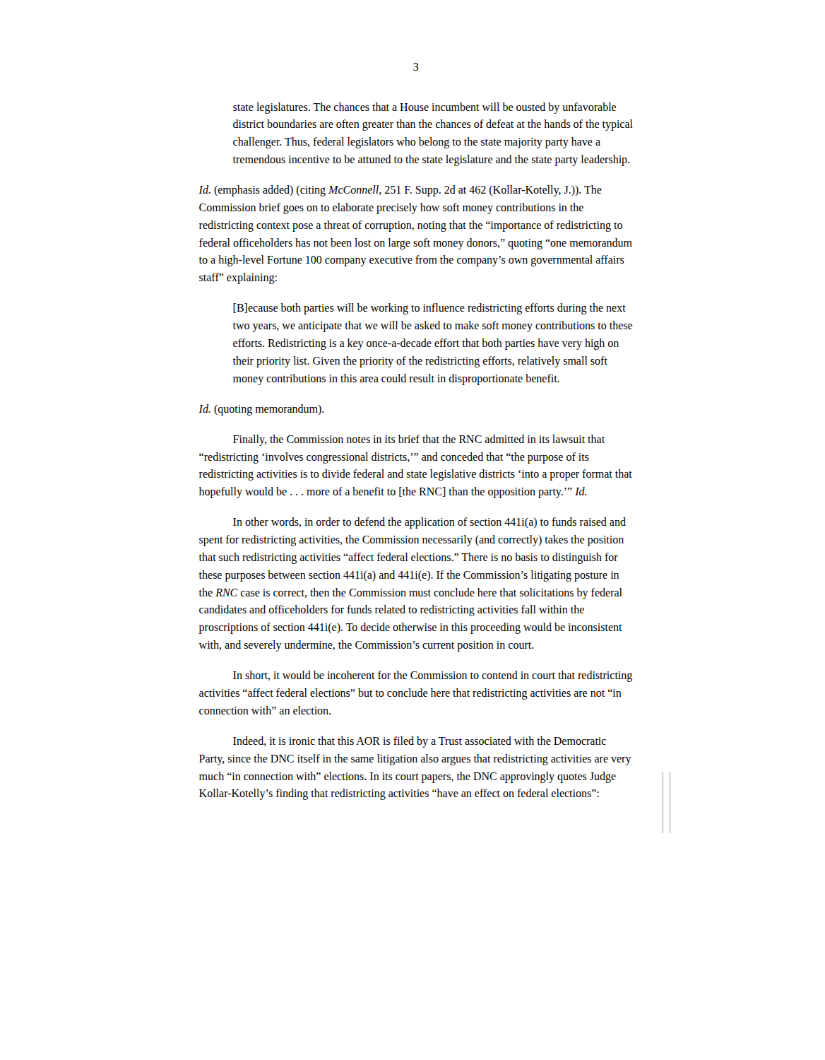3
state legislatures. The chances that a House incumbent will be ousted by unfavorable district boundaries are often greater than the chances of defeat at the hands of the typical challenger. Thus, federal legislators who belong to the state majority party have a tremendous incentive to be attuned to the state legislature and the state party leadership.
Id. (emphasis added) (citing McConnell, 251 F. Supp. 2d at 462 (Kollar-Kotelly, J.)). The Commission brief goes on to elaborate precisely how soft money contributions in the redistricting context pose a threat of corruption, noting that the “importance of redistricting to federal officeholders has not been lost on large soft money donors,” quoting “one memorandum to a high-level Fortune 100 company executive from the company’s own governmental affairs staff” explaining:
[B]ecause both parties will be working to influence redistricting efforts during the next two years, we anticipate that we will be asked to make soft money contributions to these efforts. Redistricting is a key once-a-decade effort that both parties have very high on their priority list. Given the priority of the redistricting efforts, relatively small soft money contributions in this area could result in disproportionate benefit.
Id. (quoting memorandum).
Finally, the Commission notes in its brief that the RNC admitted in its lawsuit that “redistricting ‘involves congressional districts,’” and conceded that “the purpose of its redistricting activities is to divide federal and state legislative districts ‘into a proper format that hopefully would be . . . more of a benefit to [the RNC] than the opposition party.’” Id.
In other words, in order to defend the application of section 441i(a) to funds raised and spent for redistricting activities, the Commission necessarily (and correctly) takes the position that such redistricting activities “affect federal elections.” There is no basis to distinguish for these purposes between section 441i(a) and 441i(e). If the Commission’s litigating posture in the RNC case is correct, then the Commission must conclude here that solicitations by federal candidates and officeholders for funds related to redistricting activities fall within the proscriptions of section 441i(e). To decide otherwise in this proceeding would be inconsistent with, and severely undermine, the Commission’s current position in court.
In short, it would be incoherent for the Commission to contend in court that redistricting activities “affect federal elections” but to conclude here that redistricting activities are not “in connection with” an election.
Indeed, it is ironic that this AOR is filed by a Trust associated with the Democratic Party, since the DNC itself in the same litigation also argues that redistricting activities are very much “in connection with” elections. In its court papers, the DNC approvingly quotes Judge Kollar-Kotelly’s finding that redistricting activities “have an effect on federal elections”: